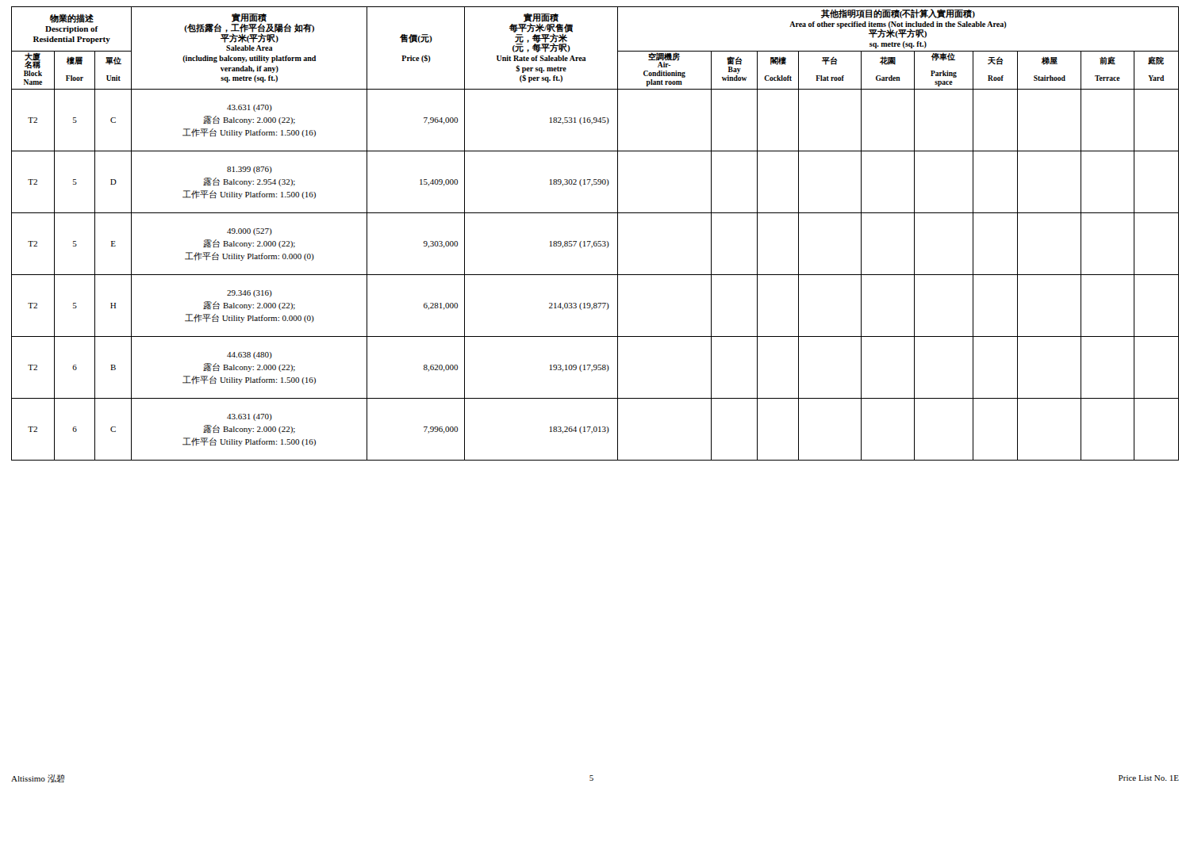| 物業的描述 Description of Residential Property | 實用面積 (包括露台，工作平台及陽台 如有) 平方米(平方呎) Saleable Area (including balcony, utility platform and verandah, if any) sq. metre (sq. ft.) | 售價(元) Price ($) | 實用面積 每平方米/呎售價 元，每平方米 (元，每平方呎) Unit Rate of Saleable Area $ per sq. metre ($ per sq. ft.) | 其他指明項目的面積(不計算入實用面積) Area of other specified items (Not included in the Saleable Area) 平方米(平方呎) sq. metre (sq. ft.) |
| --- | --- | --- | --- | --- |
| 大廈 名稱 Block Name | 樓層 Floor | 單位 Unit | 空調機房 Air- Conditioning plant room | 窗台 Bay window | 閣樓 Cockloft | 平台 Flat roof | 花園 Garden | 停車位 Parking space | 天台 Roof | 梯屋 Stairhood | 前庭 Terrace | 庭院 Yard |
| T2 | 5 | C | 43.631 (470) 露台 Balcony: 2.000 (22); 工作平台 Utility Platform: 1.500 (16) | 7,964,000 | 182,531 (16,945) | | | | | | | | | | |
| T2 | 5 | D | 81.399 (876) 露台 Balcony: 2.954 (32); 工作平台 Utility Platform: 1.500 (16) | 15,409,000 | 189,302 (17,590) | | | | | | | | | | |
| T2 | 5 | E | 49.000 (527) 露台 Balcony: 2.000 (22); 工作平台 Utility Platform: 0.000 (0) | 9,303,000 | 189,857 (17,653) | | | | | | | | | | |
| T2 | 5 | H | 29.346 (316) 露台 Balcony: 2.000 (22); 工作平台 Utility Platform: 0.000 (0) | 6,281,000 | 214,033 (19,877) | | | | | | | | | | |
| T2 | 6 | B | 44.638 (480) 露台 Balcony: 2.000 (22); 工作平台 Utility Platform: 1.500 (16) | 8,620,000 | 193,109 (17,958) | | | | | | | | | | |
| T2 | 6 | C | 43.631 (470) 露台 Balcony: 2.000 (22); 工作平台 Utility Platform: 1.500 (16) | 7,996,000 | 183,264 (17,013) | | | | | | | | | | |
Altissimo 泓碧
5
Price List No. 1E